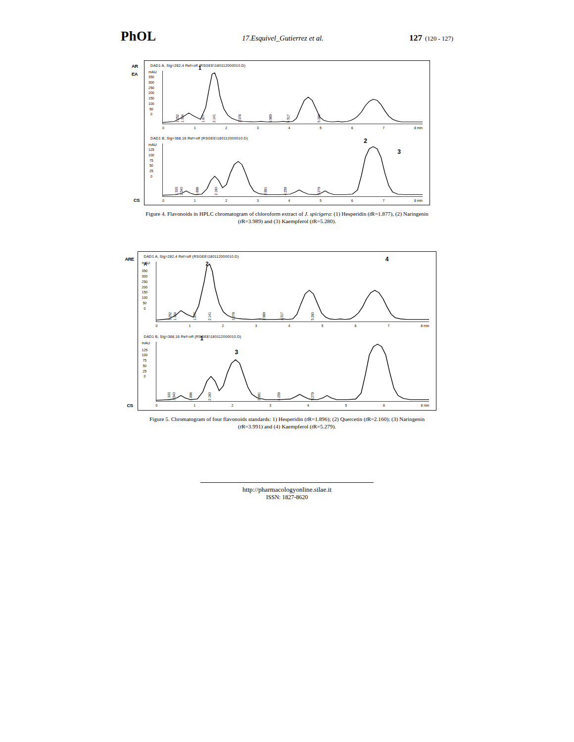PhOL
17.Esquivel_Gutierrez et al.
127(120 - 127)
AR EA CS
DAD1 A, Sig=282,4 Ref=off (RSGEE\180112000010.D)
mAU
350
300
250
200
150
100
50
0
1.252 1.334 1 1.877 2.141 3.078 3.989 4.517 5.280
012345678 min
DAD1 B, Sig=368,16 Ref=off (RSGEE\180112000010.D)
mAU
125
100
75
50
25
0
2 3
1.303 1.540 1.896 2.160 3.991 4.259 5.279
012345678 min
Figure 4. Flavonoids in HPLC chromatogram of chloroform extract of J. spicigera: (1) Hesperidin (t R=1.877), (2) Naringenin (t R=3.989) and (3) Kaempferol (t R=5.280).
ARE CS
DAD1 A, Sig=282,4 Ref=off (RSGEE\180112000010.D)
mAU
A
350
300
250
200
150
100
50
0
4
1.252 1.334 1.877 2 2.141 3.078 3.989 4.517 5.280
012345678 min
DAD1 B, Sig=368,16 Ref=off (RSGEE\180112000010.D)
mAU
125
100
75
50
25
0
1 3
1.303 1.540 1.896 2.160 3.991 4.259 5.279
01234568 min
Figure 5. Chromatogram of four flavonoids standards: 1) Hesperidin (t R=1.896); (2) Quercetin (t R=2.160); (3) Naringenin (t R=3.991) and (4) Kaempferol (t R=5.279).
http://pharmacologyonline.silae.it
ISSN: 1827-8620